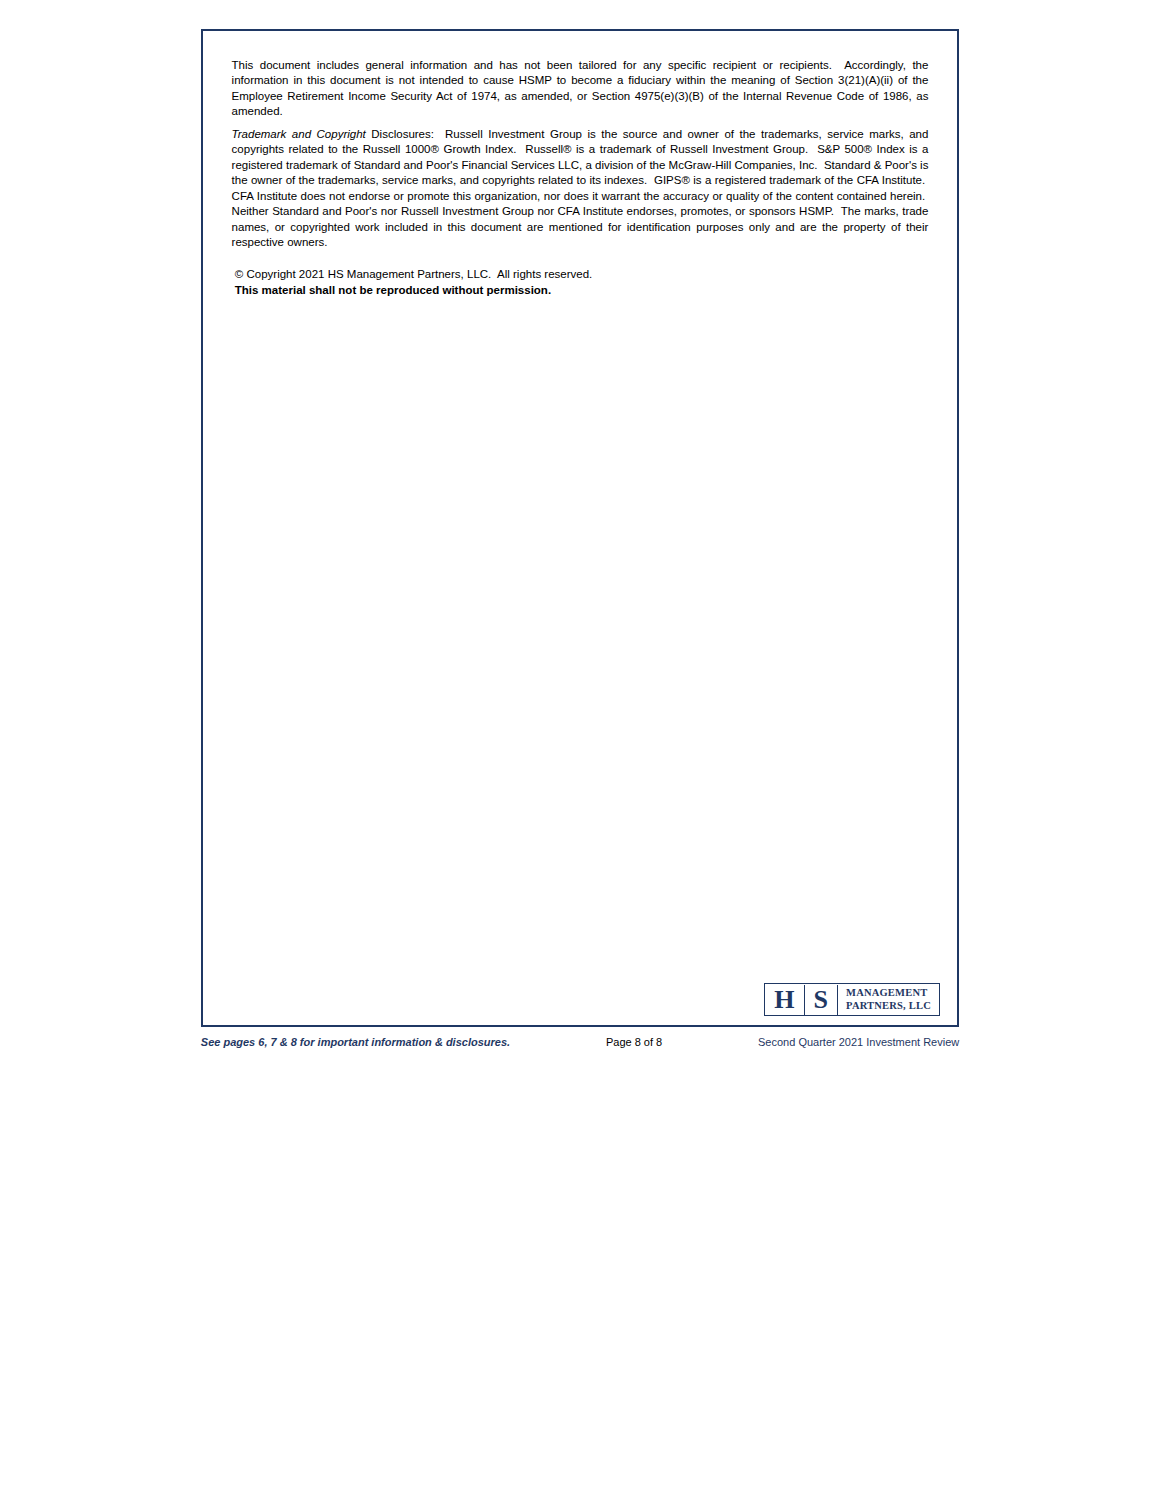This document includes general information and has not been tailored for any specific recipient or recipients. Accordingly, the information in this document is not intended to cause HSMP to become a fiduciary within the meaning of Section 3(21)(A)(ii) of the Employee Retirement Income Security Act of 1974, as amended, or Section 4975(e)(3)(B) of the Internal Revenue Code of 1986, as amended.
Trademark and Copyright Disclosures: Russell Investment Group is the source and owner of the trademarks, service marks, and copyrights related to the Russell 1000® Growth Index. Russell® is a trademark of Russell Investment Group. S&P 500® Index is a registered trademark of Standard and Poor's Financial Services LLC, a division of the McGraw-Hill Companies, Inc. Standard & Poor's is the owner of the trademarks, service marks, and copyrights related to its indexes. GIPS® is a registered trademark of the CFA Institute. CFA Institute does not endorse or promote this organization, nor does it warrant the accuracy or quality of the content contained herein. Neither Standard and Poor's nor Russell Investment Group nor CFA Institute endorses, promotes, or sponsors HSMP. The marks, trade names, or copyrighted work included in this document are mentioned for identification purposes only and are the property of their respective owners.
© Copyright 2021 HS Management Partners, LLC. All rights reserved.
This material shall not be reproduced without permission.
HS
MANAGEMENT
PARTNERS, LLC
See pages 6, 7 & 8 for important information & disclosures.
Page 8 of 8
Second Quarter 2021 Investment Review